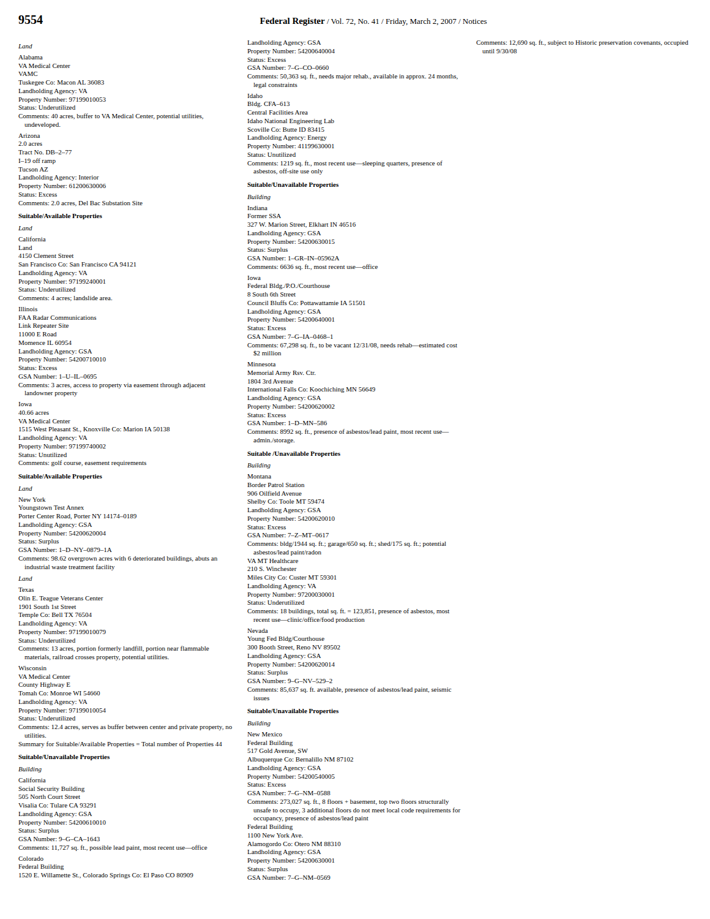9554
Federal Register / Vol. 72, No. 41 / Friday, March 2, 2007 / Notices
Land
Alabama
VA Medical Center
VAMC
Tuskegee Co: Macon AL 36083
Landholding Agency: VA
Property Number: 97199010053
Status: Underutilized
Comments: 40 acres, buffer to VA Medical Center, potential utilities, undeveloped.
Arizona
2.0 acres
Tract No. DB–2–77
I–19 off ramp
Tucson AZ
Landholding Agency: Interior
Property Number: 61200630006
Status: Excess
Comments: 2.0 acres, Del Bac Substation Site
Suitable/Available Properties
Land
California
Land
4150 Clement Street
San Francisco Co: San Francisco CA 94121
Landholding Agency: VA
Property Number: 97199240001
Status: Underutilized
Comments: 4 acres; landslide area.
Illinois
FAA Radar Communications
Link Repeater Site
11000 E Road
Momence IL 60954
Landholding Agency: GSA
Property Number: 54200710010
Status: Excess
GSA Number: 1–U–IL–0695
Comments: 3 acres, access to property via easement through adjacent landowner property
Iowa
40.66 acres
VA Medical Center
1515 West Pleasant St., Knoxville Co: Marion IA 50138
Landholding Agency: VA
Property Number: 97199740002
Status: Unutilized
Comments: golf course, easement requirements
Suitable/Available Properties
Land
New York
Youngstown Test Annex
Porter Center Road, Porter NY 14174–0189
Landholding Agency: GSA
Property Number: 54200620004
Status: Surplus
GSA Number: 1–D–NY–0879–1A
Comments: 98.62 overgrown acres with 6 deteriorated buildings, abuts an industrial waste treatment facility
Land
Texas
Olin E. Teague Veterans Center
1901 South 1st Street
Temple Co: Bell TX 76504
Landholding Agency: VA
Property Number: 97199010079
Status: Underutilized
Comments: 13 acres, portion formerly landfill, portion near flammable materials, railroad crosses property, potential utilities.
Wisconsin
VA Medical Center
County Highway E
Tomah Co: Monroe WI 54660
Landholding Agency: VA
Property Number: 97199010054
Status: Underutilized
Comments: 12.4 acres, serves as buffer between center and private property, no utilities.
Summary for Suitable/Available Properties = Total number of Properties 44
Suitable/Unavailable Properties
Building
California
Social Security Building
505 North Court Street
Visalia Co: Tulare CA 93291
Landholding Agency: GSA
Property Number: 54200610010
Status: Surplus
GSA Number: 9–G–CA–1643
Comments: 11,727 sq. ft., possible lead paint, most recent use—office
Colorado
Federal Building
1520 E. Willamette St., Colorado Springs Co: El Paso CO 80909
Landholding Agency: GSA
Property Number: 54200640004
Status: Excess
GSA Number: 7–G–CO–0660
Comments: 50,363 sq. ft., needs major rehab., available in approx. 24 months, legal constraints
Idaho
Bldg. CFA–613
Central Facilities Area
Idaho National Engineering Lab
Scoville Co: Butte ID 83415
Landholding Agency: Energy
Property Number: 41199630001
Status: Unutilized
Comments: 1219 sq. ft., most recent use—sleeping quarters, presence of asbestos, off-site use only
Suitable/Unavailable Properties
Building
Indiana
Former SSA
327 W. Marion Street, Elkhart IN 46516
Landholding Agency: GSA
Property Number: 54200630015
Status: Surplus
GSA Number: 1–GR–IN–05962A
Comments: 6636 sq. ft., most recent use—office
Iowa
Federal Bldg./P.O./Courthouse
8 South 6th Street
Council Bluffs Co: Pottawattamie IA 51501
Landholding Agency: GSA
Property Number: 54200640001
Status: Excess
GSA Number: 7–G–IA–0468–1
Comments: 67,298 sq. ft., to be vacant 12/31/08, needs rehab—estimated cost $2 million
Minnesota
Memorial Army Rsv. Ctr.
1804 3rd Avenue
International Falls Co: Koochiching MN 56649
Landholding Agency: GSA
Property Number: 54200620002
Status: Excess
GSA Number: 1–D–MN–586
Comments: 8992 sq. ft., presence of asbestos/lead paint, most recent use—admin./storage.
Suitable /Unavailable Properties
Building
Montana
Border Patrol Station
906 Oilfield Avenue
Shelby Co: Toole MT 59474
Landholding Agency: GSA
Property Number: 54200620010
Status: Excess
GSA Number: 7–Z–MT–0617
Comments: bldg/1944 sq. ft.; garage/650 sq. ft.; shed/175 sq. ft.; potential asbestos/lead paint/radon
VA MT Healthcare
210 S. Winchester
Miles City Co: Custer MT 59301
Landholding Agency: VA
Property Number: 97200030001
Status: Underutilized
Comments: 18 buildings, total sq. ft. = 123,851, presence of asbestos, most recent use—clinic/office/food production
Nevada
Young Fed Bldg/Courthouse
300 Booth Street, Reno NV 89502
Landholding Agency: GSA
Property Number: 54200620014
Status: Surplus
GSA Number: 9–G–NV–529–2
Comments: 85,637 sq. ft. available, presence of asbestos/lead paint, seismic issues
Suitable/Unavailable Properties
Building
New Mexico
Federal Building
517 Gold Avenue, SW
Albuquerque Co: Bernalillo NM 87102
Landholding Agency: GSA
Property Number: 54200540005
Status: Excess
GSA Number: 7–G–NM–0588
Comments: 273,027 sq. ft., 8 floors + basement, top two floors structurally unsafe to occupy, 3 additional floors do not meet local code requirements for occupancy, presence of asbestos/lead paint
Federal Building
1100 New York Ave.
Alamogordo Co: Otero NM 88310
Landholding Agency: GSA
Property Number: 54200630001
Status: Surplus
GSA Number: 7–G–NM–0569
Comments: 12,690 sq. ft., subject to Historic preservation covenants, occupied until 9/30/08